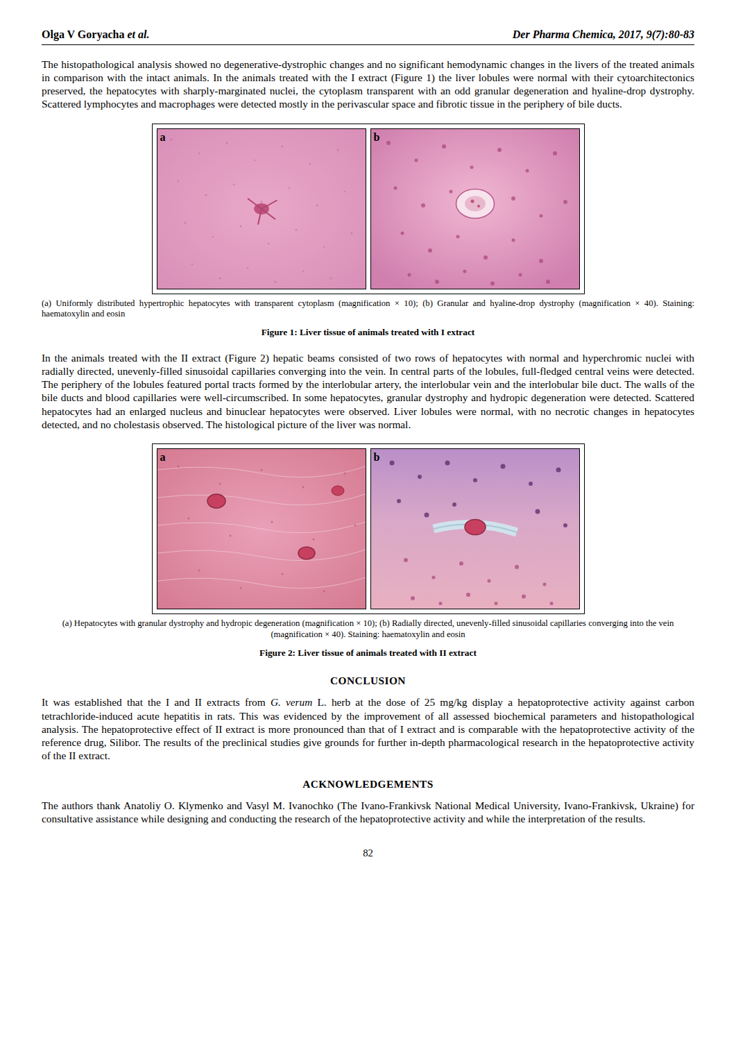Olga V Goryacha et al.
Der Pharma Chemica, 2017, 9(7):80-83
The histopathological analysis showed no degenerative-dystrophic changes and no significant hemodynamic changes in the livers of the treated animals in comparison with the intact animals. In the animals treated with the I extract (Figure 1) the liver lobules were normal with their cytoarchitectonics preserved, the hepatocytes with sharply-marginated nuclei, the cytoplasm transparent with an odd granular degeneration and hyaline-drop dystrophy. Scattered lymphocytes and macrophages were detected mostly in the perivascular space and fibrotic tissue in the periphery of bile ducts.
a
b
(a) Uniformly distributed hypertrophic hepatocytes with transparent cytoplasm (magnification × 10); (b) Granular and hyaline-drop dystrophy (magnification × 40). Staining: haematoxylin and eosin
Figure 1: Liver tissue of animals treated with I extract
In the animals treated with the II extract (Figure 2) hepatic beams consisted of two rows of hepatocytes with normal and hyperchromic nuclei with radially directed, unevenly-filled sinusoidal capillaries converging into the vein. In central parts of the lobules, full-fledged central veins were detected. The periphery of the lobules featured portal tracts formed by the interlobular artery, the interlobular vein and the interlobular bile duct. The walls of the bile ducts and blood capillaries were well-circumscribed. In some hepatocytes, granular dystrophy and hydropic degeneration were detected. Scattered hepatocytes had an enlarged nucleus and binuclear hepatocytes were observed. Liver lobules were normal, with no necrotic changes in hepatocytes detected, and no cholestasis observed. The histological picture of the liver was normal.
a
b
(a) Hepatocytes with granular dystrophy and hydropic degeneration (magnification × 10); (b) Radially directed, unevenly-filled sinusoidal capillaries converging into the vein (magnification × 40). Staining: haematoxylin and eosin
Figure 2: Liver tissue of animals treated with II extract
CONCLUSION
It was established that the I and II extracts from G. verum L. herb at the dose of 25 mg/kg display a hepatoprotective activity against carbon tetrachloride-induced acute hepatitis in rats. This was evidenced by the improvement of all assessed biochemical parameters and histopathological analysis. The hepatoprotective effect of II extract is more pronounced than that of I extract and is comparable with the hepatoprotective activity of the reference drug, Silibor. The results of the preclinical studies give grounds for further in-depth pharmacological research in the hepatoprotective activity of the II extract.
ACKNOWLEDGEMENTS
The authors thank Anatoliy O. Klymenko and Vasyl M. Ivanochko (The Ivano-Frankivsk National Medical University, Ivano-Frankivsk, Ukraine) for consultative assistance while designing and conducting the research of the hepatoprotective activity and while the interpretation of the results.
82